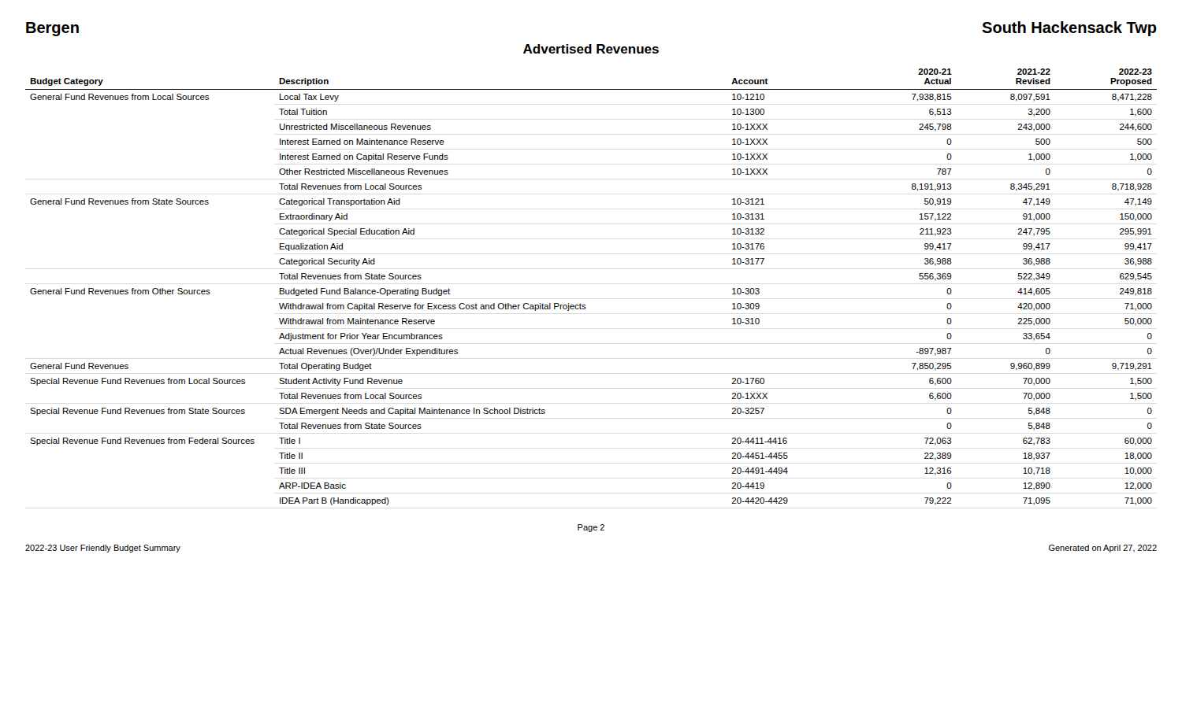Bergen
South Hackensack Twp
Advertised Revenues
| Budget Category | Description | Account | 2020-21 Actual | 2021-22 Revised | 2022-23 Proposed |
| --- | --- | --- | --- | --- | --- |
| General Fund Revenues from Local Sources | Local Tax Levy | 10-1210 | 7,938,815 | 8,097,591 | 8,471,228 |
| Total Tuition | 10-1300 | 6,513 | 3,200 | 1,600 |
| Unrestricted Miscellaneous Revenues | 10-1XXX | 245,798 | 243,000 | 244,600 |
| Interest Earned on Maintenance Reserve | 10-1XXX | 0 | 500 | 500 |
| Interest Earned on Capital Reserve Funds | 10-1XXX | 0 | 1,000 | 1,000 |
| Other Restricted Miscellaneous Revenues | 10-1XXX | 787 | 0 | 0 |
| | Total Revenues from Local Sources | | 8,191,913 | 8,345,291 | 8,718,928 |
| General Fund Revenues from State Sources | Categorical Transportation Aid | 10-3121 | 50,919 | 47,149 | 47,149 |
| Extraordinary Aid | 10-3131 | 157,122 | 91,000 | 150,000 |
| Categorical Special Education Aid | 10-3132 | 211,923 | 247,795 | 295,991 |
| Equalization Aid | 10-3176 | 99,417 | 99,417 | 99,417 |
| Categorical Security Aid | 10-3177 | 36,988 | 36,988 | 36,988 |
| | Total Revenues from State Sources | | 556,369 | 522,349 | 629,545 |
| General Fund Revenues from Other Sources | Budgeted Fund Balance-Operating Budget | 10-303 | 0 | 414,605 | 249,818 |
| Withdrawal from Capital Reserve for Excess Cost and Other Capital Projects | 10-309 | 0 | 420,000 | 71,000 |
| Withdrawal from Maintenance Reserve | 10-310 | 0 | 225,000 | 50,000 |
| Adjustment for Prior Year Encumbrances | | 0 | 33,654 | 0 |
| Actual Revenues (Over)/Under Expenditures | | -897,987 | 0 | 0 |
| General Fund Revenues | Total Operating Budget | | 7,850,295 | 9,960,899 | 9,719,291 |
| Special Revenue Fund Revenues from Local Sources | Student Activity Fund Revenue | 20-1760 | 6,600 | 70,000 | 1,500 |
| Total Revenues from Local Sources | 20-1XXX | 6,600 | 70,000 | 1,500 |
| Special Revenue Fund Revenues from State Sources | SDA Emergent Needs and Capital Maintenance In School Districts | 20-3257 | 0 | 5,848 | 0 |
| Total Revenues from State Sources | | 0 | 5,848 | 0 |
| Special Revenue Fund Revenues from Federal Sources | Title I | 20-4411-4416 | 72,063 | 62,783 | 60,000 |
| Title II | 20-4451-4455 | 22,389 | 18,937 | 18,000 |
| Title III | 20-4491-4494 | 12,316 | 10,718 | 10,000 |
| ARP-IDEA Basic | 20-4419 | 0 | 12,890 | 12,000 |
| IDEA Part B (Handicapped) | 20-4420-4429 | 79,222 | 71,095 | 71,000 |
Page 2
2022-23 User Friendly Budget Summary
Generated on April 27, 2022